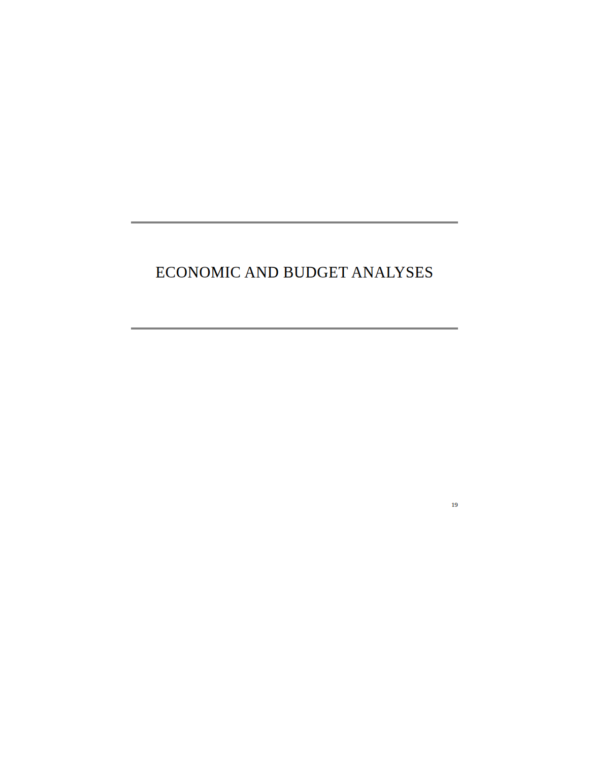ECONOMIC AND BUDGET ANALYSES
19